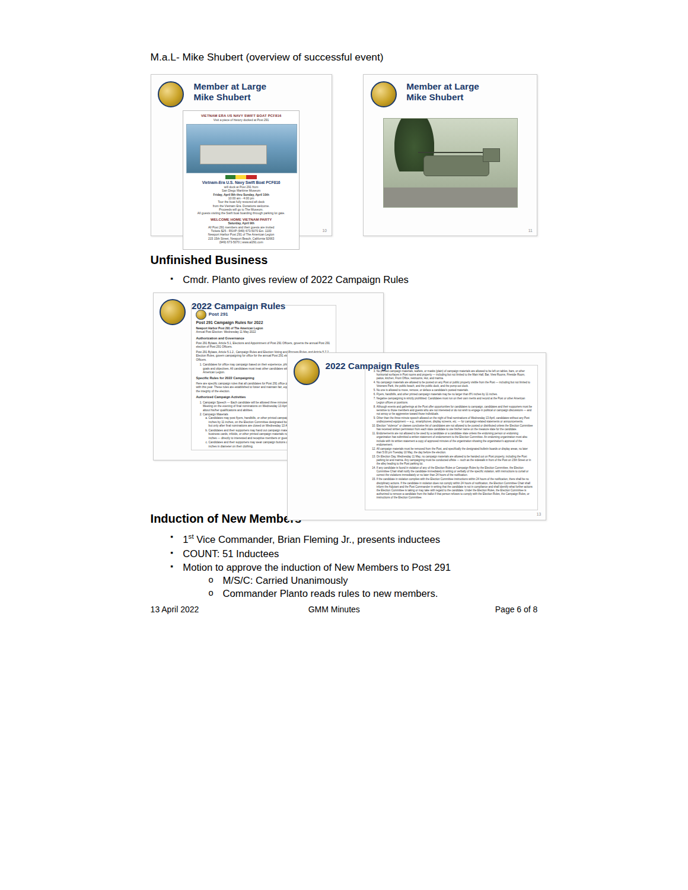M.a.L- Mike Shubert (overview of successful event)
Member at Large
Mike Shubert
VIETNAM ERA US NAVY SWIFT BOAT PCF816
Visit a piece of history docked at Post 291
Vietnam-Era U.S. Navy Swift Boat PCF816
will dock at Post 291 from
San Diego Maritime Museum
Friday, April 8th thru Sunday, April 10th
10:00 am - 4:00 pm
Tour the boat fully restored aft deck
from the Vietnam Era. Donations welcome.
Proceeds will go to The Museum.
All guests visiting the Swift boat boarding through parking lot gate.
WELCOME HOME VIETNAM PARTY
Saturday, April 9th
All Post 291 members and their guests are invited
Tickets $25 - RSVP (949) 673-5070 Ext. 1100
Newport Harbor Post 291 of The American Legion
215 15th Street, Newport Beach, California 92663
(949) 673-5070 | www.al291.com
10
Member at Large
Mike Shubert
11
Unfinished Business
Cmdr. Planto gives review of 2022 Campaign Rules
2022 Campaign Rules
Post 291
Post 291 Campaign Rules for 2022
Newport Harbor Post 291 of The American Legion
Annual Post Election: Wednesday 11 May 2022
Authorization and Governance
Post 291 Bylaws, Article 5.1, Elections and Appointment of Post 291 Officers, governs the annual Post 291 election of Post 291 Officers.
Post 291 Bylaws, Article 5.1.2., Campaign Rules and Election Voting and Process Rules, and Article 5.7.2, Election Rules, govern campaigning for office for the annual Post 291 election and the election of Post 291 Officers.
Candidates for office may campaign based on their experience, philosophy, plans and ideas, and goals and objectives. All candidates must treat other candidates with respect in members of The American Legion.
Specific Rules for 2022 Campaigning
Here are specific campaign rules that all candidates for Post 291 office positions must follow and comply with this year. These rules are established to foster and maintain fair, equitable, and civil campaigns and the integrity of the election.
Authorized Campaign Activities
Campaign Speech — Each candidate will be allowed three minutes at the General Membership Meeting on the evening of final nominations on Wednesday 13 April to speak to the membership about his/her qualifications and abilities.
Campaign Materials
Candidates may post flyers, handbills, or other printed campaign materials no larger than 8½ inches by 11 inches, on the Election Committee designated bulletin boards in display areas — but only after final nominations are closed on Wednesday 13 April 2022.
Candidates and their supporters may hand out campaign materials — e.g., flyers, handbills, business cards, trifolds, or other printed campaign materials no larger than 8½ inches by 11 inches — directly to interested and receptive members or guests at the Post.
Candidates and their supporters may wear campaign buttons or badges of no more than four inches in diameter on their clothing.
Prohibited Actions and Restrictions — Campaigning
Campaign materials may be posted only on Election Committee designated bulletin boards or display areas outside the Main Building and only after the close of final nominations on Wednesday 13 April 2022. Each candidate may post no more than one flyer on the Election Committee designated bulletin boards or display areas, and the flyer shall be no larger than 8½ inches by 11 inches.
No other campaign materials are allowed to be posted on any bounds, walls, glass, windows, mirrors, fences, or other surfaces at Post rooms and property — including but not limited to the Bar, View Rooms, Fireside Room, patios, kitchens, Front Office, restrooms, Hut, and marina, as well as on any flags or flagstaffs.
12
2022 Campaign Rules
No printed campaign materials, leaflets, or masks (plain) of campaign materials are allowed to be left on tables, bars, or other horizontal surfaces in Post rooms and property — including but not limited to the Main Hall, Bar, View Rooms, Fireside Room, patios, kitchen, Front Office, restrooms, Hut, and marina.
No campaign materials are allowed to be posted on any Post or public property visible from the Post — including but not limited to Veterans Park, the public beach, and the public dock, and the pump-out dock.
No one is allowed to move, remove, or deface a candidate's posted materials.
Flyers, handbills, and other printed campaign materials may be no larger than 8½ inches by 11 inches.
Negative campaigning is strictly prohibited. Candidates must run on their own merits and record at the Post or other American Legion offices or positions.
Although events and gatherings at the Post offer opportunities for candidates to campaign, candidates and their supporters must be sensitive to those members and guests who are not interested or do not wish to engage in political or campaign discussions — and not annoy or be aggressive toward those individuals.
Other than the three-minute speech allowed on the night of final nominations of Wednesday 13 April, candidates without any Post undiscovered equipment — e.g., smartphones, display screens, etc. — for campaign-related statements or announcements.
Election "violence" or classes conclusive list of candidates are not allowed to be posted or distributed unless the Election Committee has received written permission from each slate candidate to use his/her name on the measure slate for the candidate.
Endorsements are not allowed to be used by a candidate or a candidate slate unless the endorsing person or endorsing organization has submitted a written statement of endorsement to the Election Committee. An endorsing organization must also include with its written statement a copy of approved minutes of the organization showing the organization's approval of the endorsement.
All campaign materials must be removed from the Post, and specifically the designated bulletin boards or display areas, no later than 5:00 pm Tuesday 10 May, the day before the election.
On Election Day, Wednesday 11 May, no campaign materials are allowed to be handed out on Post property, including the Post parking lot and marina. Any campaigning must be conducted offsite — such as the sidewalk in front of the Post on 15th Street or in the alley leading to the Post parking lot.
If any candidate is found in violation of any of the Election Rules or Campaign Rules by the Election Committee, the Election Committee Chair shall notify the candidate immediately in writing or verbally of the specific violation, with instructions to curtail or correct the violations immediately or no later than 24 hours of the notification.
If the candidate in violation complies with the Election Committee instructions within 24 hours of the notification, there shall be no disciplinary actions. If the candidate in violation does not comply within 24 hours of notification, the Election Committee Chair shall inform the Adjutant and the Post Commander in writing that the candidate is not in compliance and shall identify what further actions the Election Committee is taking or may take with regard to the candidate. Under the Election Rules, the Election Committee is authorized to remove a candidate from the ballot if that person refuses to comply with the Election Rules, the Campaign Rules, or instructions of the Election Committee.
13
Induction of New Members
1st Vice Commander, Brian Fleming Jr., presents inductees
COUNT: 51 Inductees
Motion to approve the induction of New Members to Post 291
M/S/C: Carried Unanimously
Commander Planto reads rules to new members.
13 April 2022
GMM Minutes
Page 6 of 8